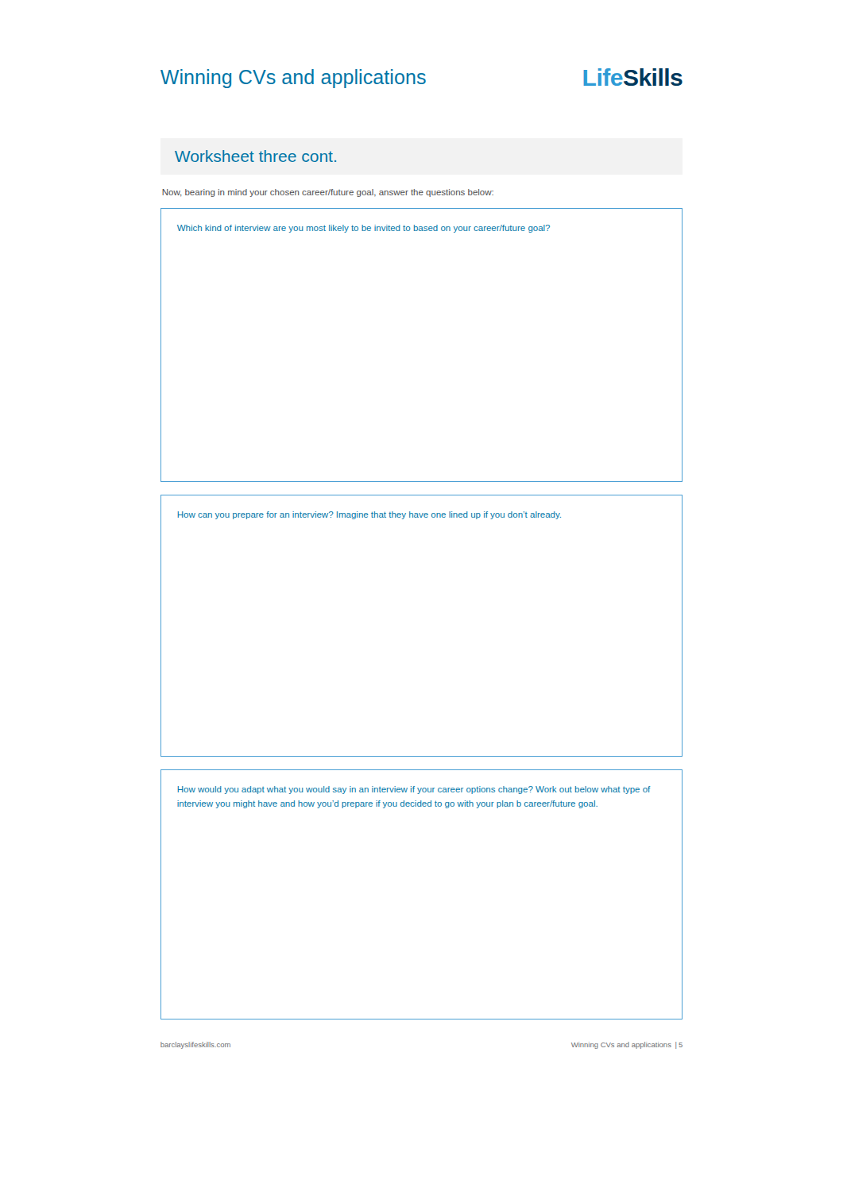Winning CVs and applications
Life Skills
Worksheet three cont.
Now, bearing in mind your chosen career/future goal, answer the questions below:
Which kind of interview are you most likely to be invited to based on your career/future goal?
How can you prepare for an interview? Imagine that they have one lined up if you don’t already.
How would you adapt what you would say in an interview if your career options change? Work out below what type of interview you might have and how you’d prepare if you decided to go with your plan b career/future goal.
barclayslifeskills.com
Winning CVs and applications |5